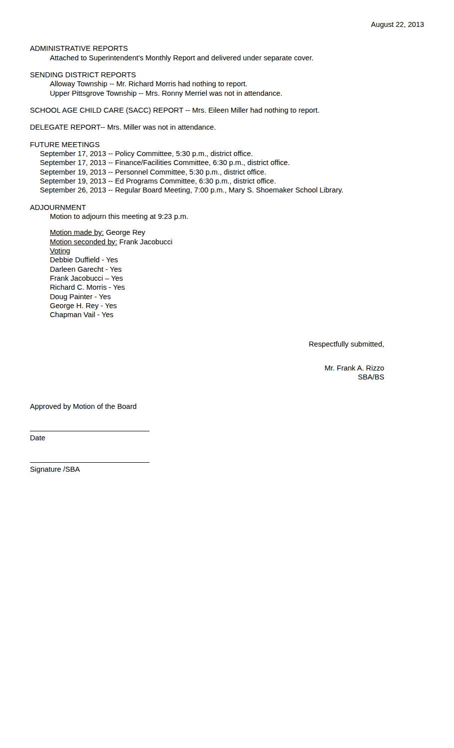August 22, 2013
ADMINISTRATIVE REPORTS
Attached to Superintendent's Monthly Report and delivered under separate cover.
SENDING DISTRICT REPORTS
Alloway Township -- Mr. Richard Morris had nothing to report.
Upper Pittsgrove Township -- Mrs. Ronny Merriel was not in attendance.
SCHOOL AGE CHILD CARE (SACC) REPORT -- Mrs. Eileen Miller had nothing to report.
DELEGATE REPORT-- Mrs. Miller was not in attendance.
FUTURE MEETINGS
September 17, 2013 -- Policy Committee, 5:30 p.m., district office.
September 17, 2013 -- Finance/Facilities Committee, 6:30 p.m., district office.
September 19, 2013 -- Personnel Committee, 5:30 p.m., district office.
September 19, 2013 -- Ed Programs Committee, 6:30 p.m., district office.
September 26, 2013 -- Regular Board Meeting, 7:00 p.m., Mary S. Shoemaker School Library.
ADJOURNMENT
Motion to adjourn this meeting at 9:23 p.m.
Motion made by: George Rey
Motion seconded by: Frank Jacobucci
Voting
Debbie Duffield - Yes
Darleen Garecht - Yes
Frank Jacobucci – Yes
Richard C. Morris - Yes
Doug Painter - Yes
George H. Rey - Yes
Chapman Vail - Yes
Respectfully submitted,
Mr. Frank A. Rizzo
SBA/BS
Approved by Motion of the Board
Date
Signature /SBA